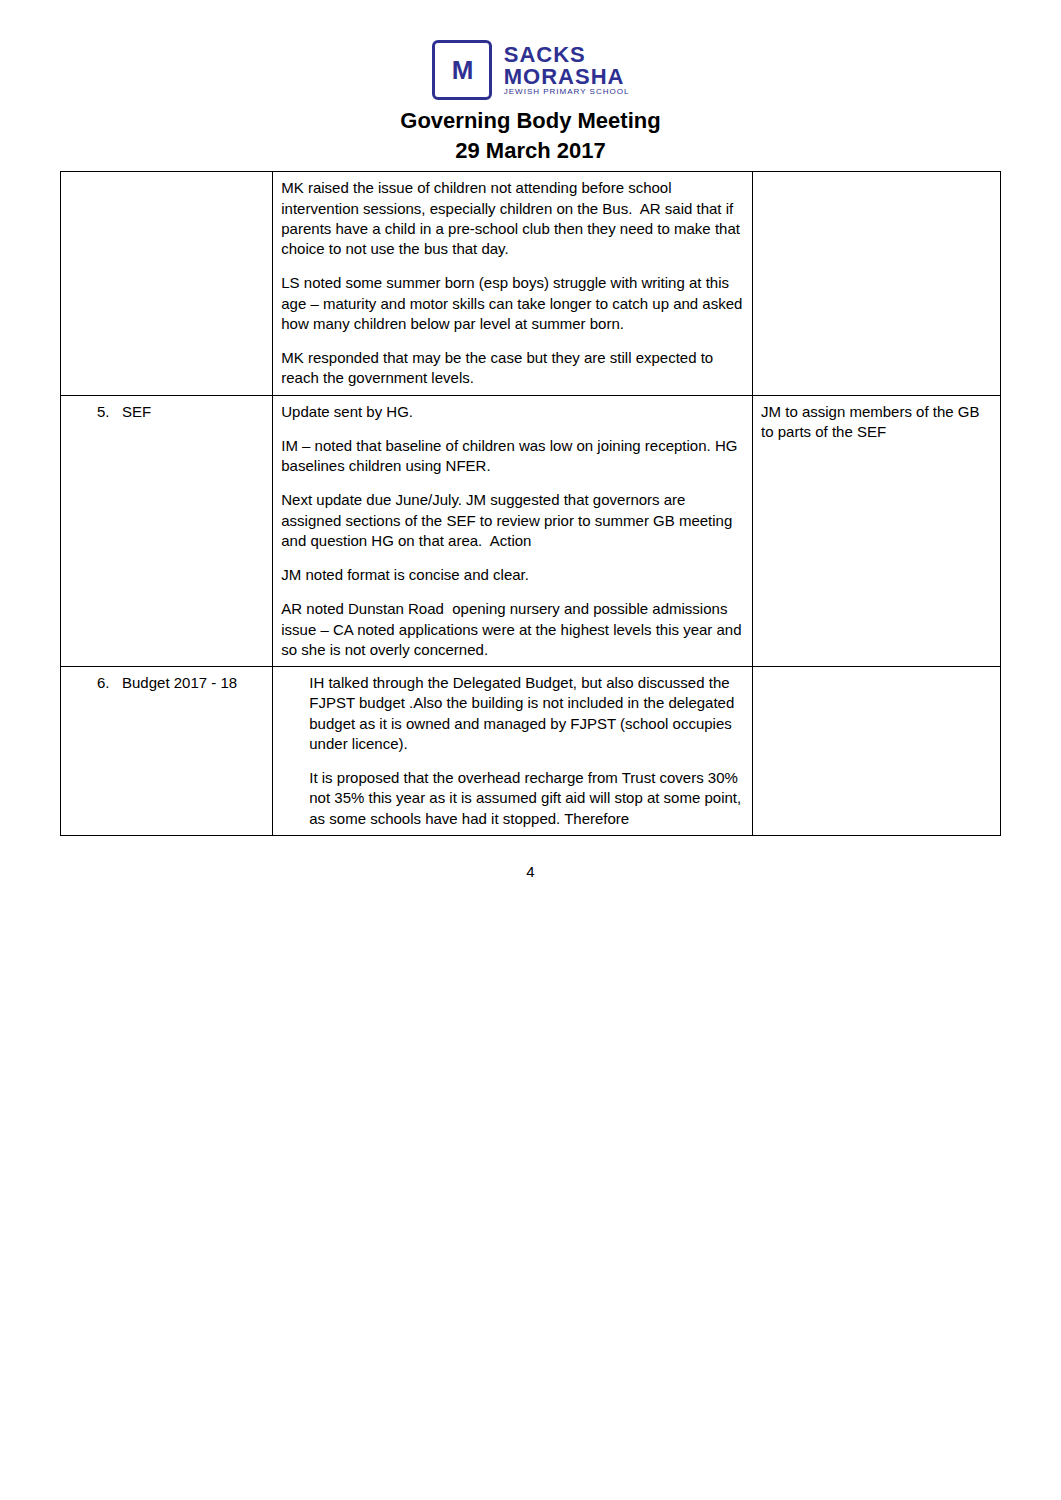M
SACKS MORASHA JEWISH PRIMARY SCHOOL
Governing Body Meeting
29 March 2017
| | MK raised the issue of children not attending before school intervention sessions, especially children on the Bus. AR said that if parents have a child in a pre-school club then they need to make that choice to not use the bus that day. LS noted some summer born (esp boys) struggle with writing at this age – maturity and motor skills can take longer to catch up and asked how many children below par level at summer born. MK responded that may be the case but they are still expected to reach the government levels. | |
| 5. SEF | Update sent by HG. IM – noted that baseline of children was low on joining reception. HG baselines children using NFER. Next update due June/July. JM suggested that governors are assigned sections of the SEF to review prior to summer GB meeting and question HG on that area. Action JM noted format is concise and clear. AR noted Dunstan Road opening nursery and possible admissions issue – CA noted applications were at the highest levels this year and so she is not overly concerned. | JM to assign members of the GB to parts of the SEF |
| 6. Budget 2017 - 18 | IH talked through the Delegated Budget, but also discussed the FJPST budget .Also the building is not included in the delegated budget as it is owned and managed by FJPST (school occupies under licence). It is proposed that the overhead recharge from Trust covers 30% not 35% this year as it is assumed gift aid will stop at some point, as some schools have had it stopped. Therefore | |
4